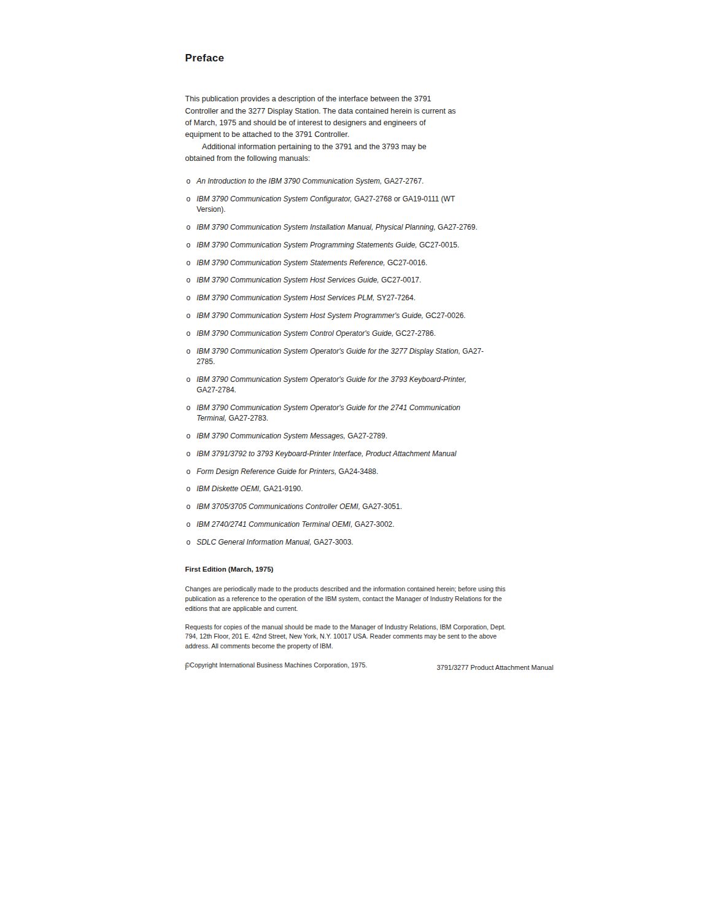Preface
This publication provides a description of the interface between the 3791 Controller and the 3277 Display Station. The data contained herein is current as of March, 1975 and should be of interest to designers and engineers of equipment to be attached to the 3791 Controller.
Additional information pertaining to the 3791 and the 3793 may be obtained from the following manuals:
An Introduction to the IBM 3790 Communication System, GA27-2767.
IBM 3790 Communication System Configurator, GA27-2768 or GA19-0111 (WT Version).
IBM 3790 Communication System Installation Manual, Physical Planning, GA27-2769.
IBM 3790 Communication System Programming Statements Guide, GC27-0015.
IBM 3790 Communication System Statements Reference, GC27-0016.
IBM 3790 Communication System Host Services Guide, GC27-0017.
IBM 3790 Communication System Host Services PLM, SY27-7264.
IBM 3790 Communication System Host System Programmer's Guide, GC27-0026.
IBM 3790 Communication System Control Operator's Guide, GC27-2786.
IBM 3790 Communication System Operator's Guide for the 3277 Display Station, GA27-2785.
IBM 3790 Communication System Operator's Guide for the 3793 Keyboard-Printer, GA27-2784.
IBM 3790 Communication System Operator's Guide for the 2741 Communication Terminal, GA27-2783.
IBM 3790 Communication System Messages, GA27-2789.
IBM 3791/3792 to 3793 Keyboard-Printer Interface, Product Attachment Manual
Form Design Reference Guide for Printers, GA24-3488.
IBM Diskette OEMI, GA21-9190.
IBM 3705/3705 Communications Controller OEMI, GA27-3051.
IBM 2740/2741 Communication Terminal OEMI, GA27-3002.
SDLC General Information Manual, GA27-3003.
First Edition (March, 1975)
Changes are periodically made to the products described and the information contained herein; before using this publication as a reference to the operation of the IBM system, contact the Manager of Industry Relations for the editions that are applicable and current.
Requests for copies of the manual should be made to the Manager of Industry Relations, IBM Corporation, Dept. 794, 12th Floor, 201 E. 42nd Street, New York, N.Y. 10017 USA. Reader comments may be sent to the above address. All comments become the property of IBM.
©Copyright International Business Machines Corporation, 1975.
i 3791/3277 Product Attachment Manual